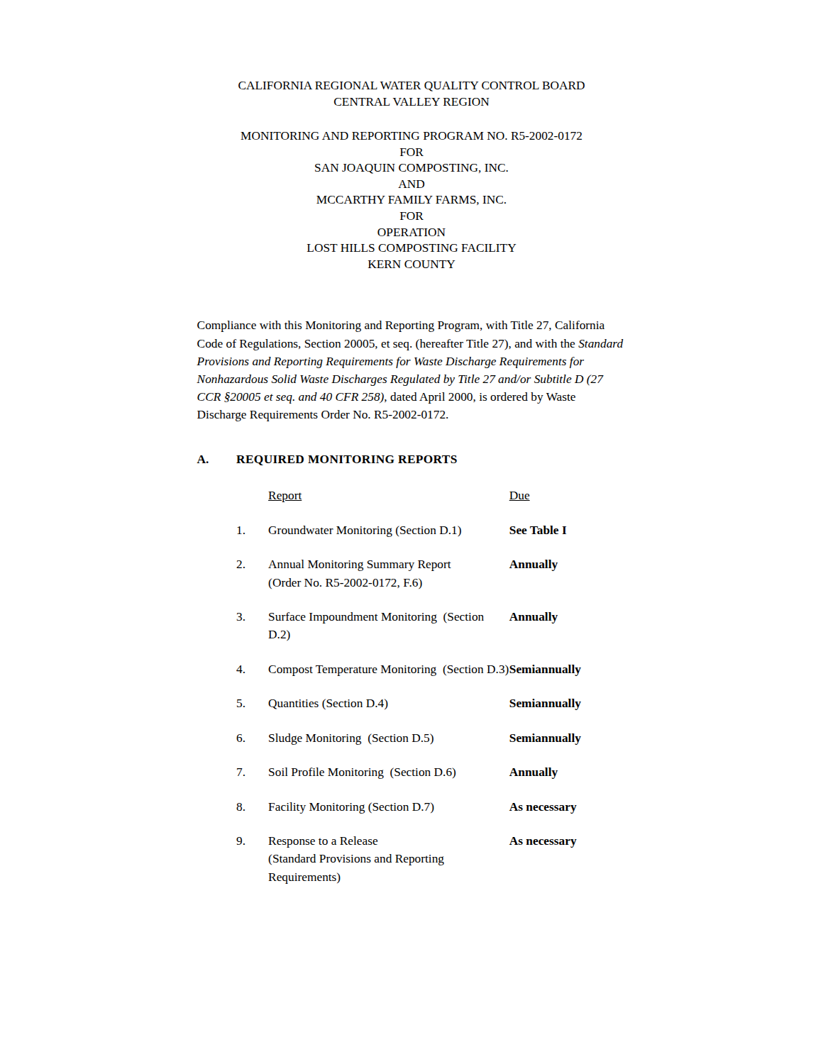California Regional Water Quality Control Board
Central Valley Region
Monitoring and Reporting Program No. R5-2002-0172
for
San Joaquin Composting, Inc.
and
McCarthy Family Farms, Inc.
for
Operation
Lost Hills Composting Facility
Kern County
Compliance with this Monitoring and Reporting Program, with Title 27, California Code of Regulations, Section 20005, et seq. (hereafter Title 27), and with the Standard Provisions and Reporting Requirements for Waste Discharge Requirements for Nonhazardous Solid Waste Discharges Regulated by Title 27 and/or Subtitle D (27 CCR §20005 et seq. and 40 CFR 258), dated April 2000, is ordered by Waste Discharge Requirements Order No. R5-2002-0172.
A. REQUIRED MONITORING REPORTS
| | Report | Due |
| 1. | Groundwater Monitoring (Section D.1) | See Table I |
| 2. | Annual Monitoring Summary Report (Order No. R5-2002-0172, F.6) | Annually |
| 3. | Surface Impoundment Monitoring (Section D.2) | Annually |
| 4. | Compost Temperature Monitoring (Section D.3) | Semiannually |
| 5. | Quantities (Section D.4) | Semiannually |
| 6. | Sludge Monitoring (Section D.5) | Semiannually |
| 7. | Soil Profile Monitoring (Section D.6) | Annually |
| 8. | Facility Monitoring (Section D.7) | As necessary |
| 9. | Response to a Release (Standard Provisions and Reporting Requirements) | As necessary |